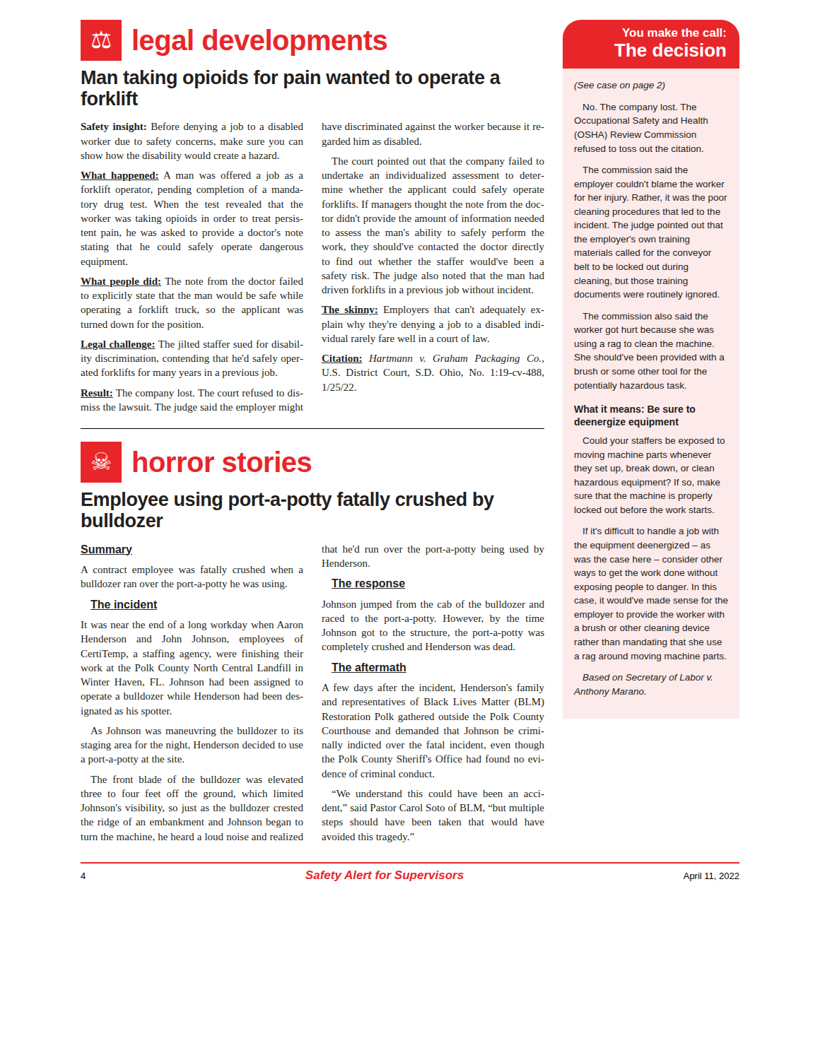⚖
legal developments
Man taking opioids for pain wanted to operate a forklift
Safety insight: Before denying a job to a disabled worker due to safety concerns, make sure you can show how the disability would create a hazard.
What happened: A man was offered a job as a forklift operator, pending completion of a mandatory drug test. When the test revealed that the worker was taking opioids in order to treat persistent pain, he was asked to provide a doctor's note stating that he could safely operate dangerous equipment.
What people did: The note from the doctor failed to explicitly state that the man would be safe while operating a forklift truck, so the applicant was turned down for the position.
Legal challenge: The jilted staffer sued for disability discrimination, contending that he'd safely operated forklifts for many years in a previous job.
Result: The company lost. The court refused to dismiss the lawsuit. The judge said the employer might have discriminated against the worker because it regarded him as disabled.
The court pointed out that the company failed to undertake an individualized assessment to determine whether the applicant could safely operate forklifts. If managers thought the note from the doctor didn't provide the amount of information needed to assess the man's ability to safely perform the work, they should've contacted the doctor directly to find out whether the staffer would've been a safety risk. The judge also noted that the man had driven forklifts in a previous job without incident.
The skinny: Employers that can't adequately explain why they're denying a job to a disabled individual rarely fare well in a court of law.
Citation: Hartmann v. Graham Packaging Co., U.S. District Court, S.D. Ohio, No. 1:19-cv-488, 1/25/22.
☠
horror stories
Employee using port-a-potty fatally crushed by bulldozer
Summary
A contract employee was fatally crushed when a bulldozer ran over the port-a-potty he was using.
The incident
It was near the end of a long workday when Aaron Henderson and John Johnson, employees of CertiTemp, a staffing agency, were finishing their work at the Polk County North Central Landfill in Winter Haven, FL. Johnson had been assigned to operate a bulldozer while Henderson had been designated as his spotter.
As Johnson was maneuvring the bulldozer to its staging area for the night, Henderson decided to use a port-a-potty at the site.
The front blade of the bulldozer was elevated three to four feet off the ground, which limited Johnson's visibility, so just as the bulldozer crested the ridge of an embankment and Johnson began to turn the machine, he heard a loud noise and realized that he'd run over the port-a-potty being used by Henderson.
The response
Johnson jumped from the cab of the bulldozer and raced to the port-a-potty. However, by the time Johnson got to the structure, the port-a-potty was completely crushed and Henderson was dead.
The aftermath
A few days after the incident, Henderson's family and representatives of Black Lives Matter (BLM) Restoration Polk gathered outside the Polk County Courthouse and demanded that Johnson be criminally indicted over the fatal incident, even though the Polk County Sheriff's Office had found no evidence of criminal conduct.
“We understand this could have been an accident,” said Pastor Carol Soto of BLM, “but multiple steps should have been taken that would have avoided this tragedy.”
You make the call:
The decision
(See case on page 2)
No. The company lost. The Occupational Safety and Health (OSHA) Review Commission refused to toss out the citation.
The commission said the employer couldn't blame the worker for her injury. Rather, it was the poor cleaning procedures that led to the incident. The judge pointed out that the employer's own training materials called for the conveyor belt to be locked out during cleaning, but those training documents were routinely ignored.
The commission also said the worker got hurt because she was using a rag to clean the machine. She should've been provided with a brush or some other tool for the potentially hazardous task.
What it means: Be sure to deenergize equipment
Could your staffers be exposed to moving machine parts whenever they set up, break down, or clean hazardous equipment? If so, make sure that the machine is properly locked out before the work starts.
If it's difficult to handle a job with the equipment deenergized – as was the case here – consider other ways to get the work done without exposing people to danger. In this case, it would've made sense for the employer to provide the worker with a brush or other cleaning device rather than mandating that she use a rag around moving machine parts.
Based on Secretary of Labor v. Anthony Marano.
4
Safety Alert for Supervisors
April 11, 2022